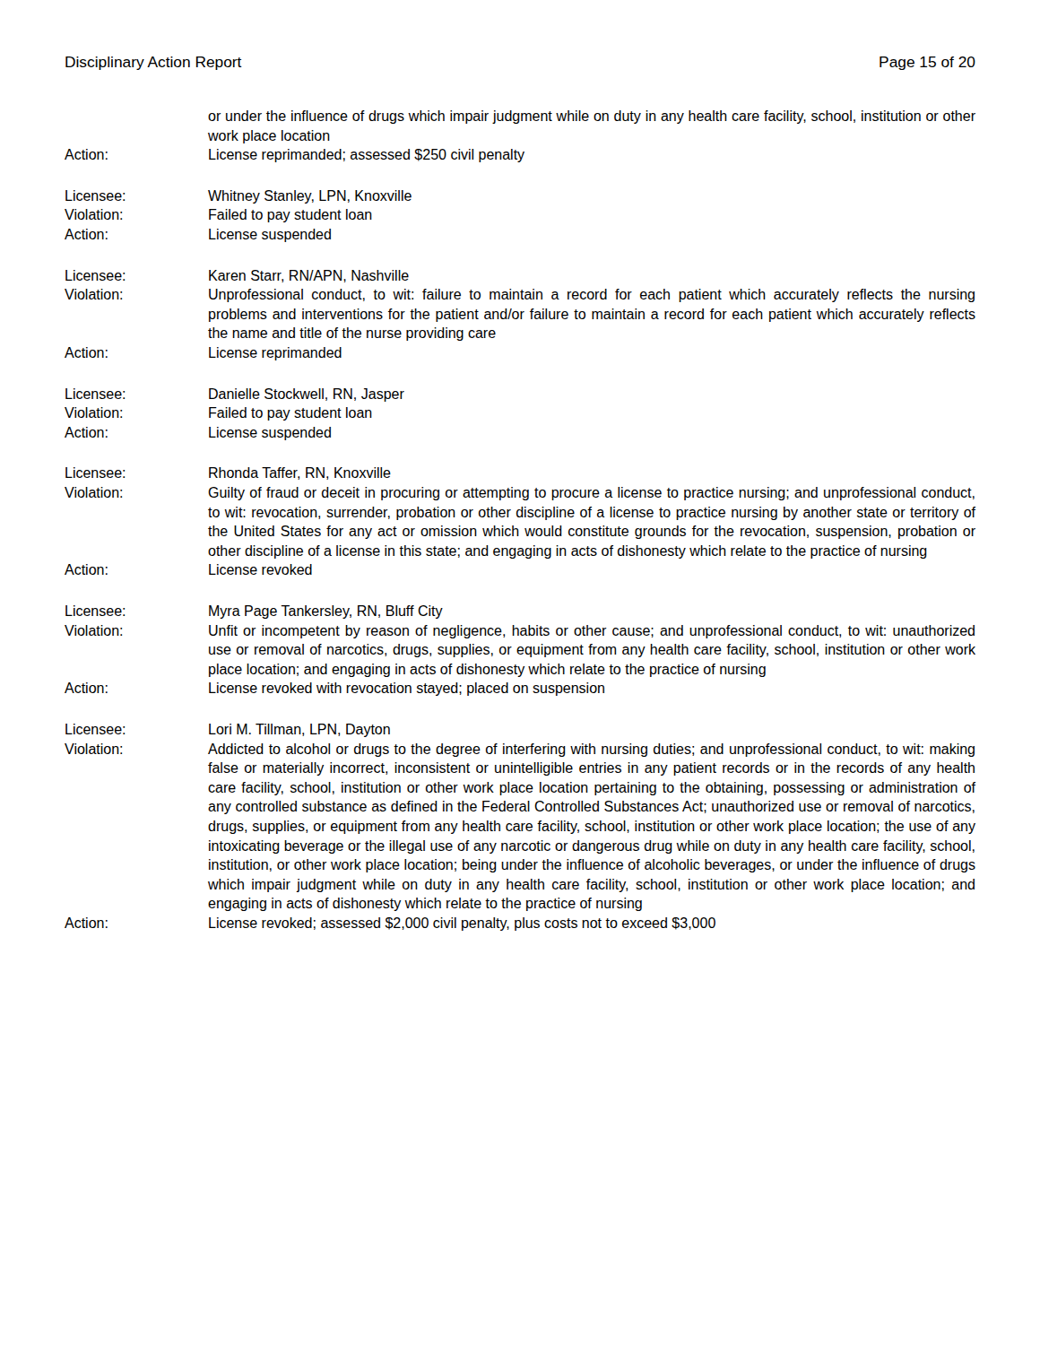Disciplinary Action Report Page 15 of 20
or under the influence of drugs which impair judgment while on duty in any health care facility, school, institution or other work place location Action: License reprimanded; assessed $250 civil penalty
Licensee: Whitney Stanley, LPN, Knoxville Violation: Failed to pay student loan Action: License suspended
Licensee: Karen Starr, RN/APN, Nashville Violation: Unprofessional conduct, to wit: failure to maintain a record for each patient which accurately reflects the nursing problems and interventions for the patient and/or failure to maintain a record for each patient which accurately reflects the name and title of the nurse providing care Action: License reprimanded
Licensee: Danielle Stockwell, RN, Jasper Violation: Failed to pay student loan Action: License suspended
Licensee: Rhonda Taffer, RN, Knoxville Violation: Guilty of fraud or deceit in procuring or attempting to procure a license to practice nursing; and unprofessional conduct, to wit: revocation, surrender, probation or other discipline of a license to practice nursing by another state or territory of the United States for any act or omission which would constitute grounds for the revocation, suspension, probation or other discipline of a license in this state; and engaging in acts of dishonesty which relate to the practice of nursing Action: License revoked
Licensee: Myra Page Tankersley, RN, Bluff City Violation: Unfit or incompetent by reason of negligence, habits or other cause; and unprofessional conduct, to wit: unauthorized use or removal of narcotics, drugs, supplies, or equipment from any health care facility, school, institution or other work place location; and engaging in acts of dishonesty which relate to the practice of nursing Action: License revoked with revocation stayed; placed on suspension
Licensee: Lori M. Tillman, LPN, Dayton Violation: Addicted to alcohol or drugs to the degree of interfering with nursing duties; and unprofessional conduct, to wit: making false or materially incorrect, inconsistent or unintelligible entries in any patient records or in the records of any health care facility, school, institution or other work place location pertaining to the obtaining, possessing or administration of any controlled substance as defined in the Federal Controlled Substances Act; unauthorized use or removal of narcotics, drugs, supplies, or equipment from any health care facility, school, institution or other work place location; the use of any intoxicating beverage or the illegal use of any narcotic or dangerous drug while on duty in any health care facility, school, institution, or other work place location; being under the influence of alcoholic beverages, or under the influence of drugs which impair judgment while on duty in any health care facility, school, institution or other work place location; and engaging in acts of dishonesty which relate to the practice of nursing Action: License revoked; assessed $2,000 civil penalty, plus costs not to exceed $3,000